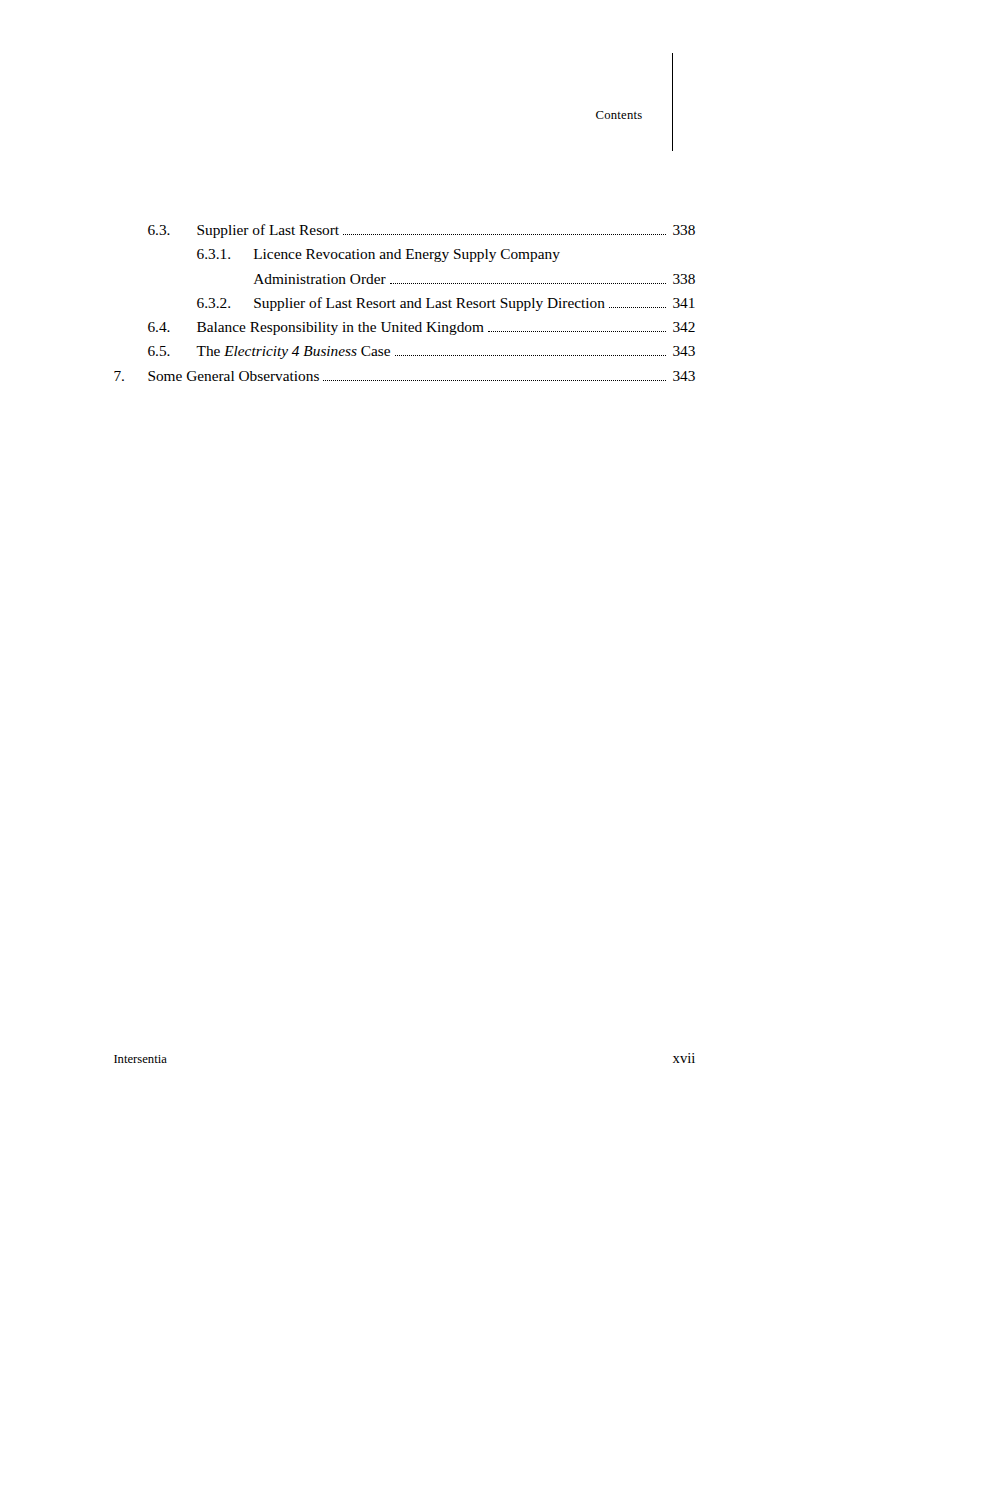Contents
6.3. Supplier of Last Resort 338
6.3.1. Licence Revocation and Energy Supply Company
Administration Order 338
6.3.2. Supplier of Last Resort and Last Resort Supply Direction 341
6.4. Balance Responsibility in the United Kingdom 342
6.5. The Electricity 4 Business Case 343
7. Some General Observations 343
Intersentia xvii